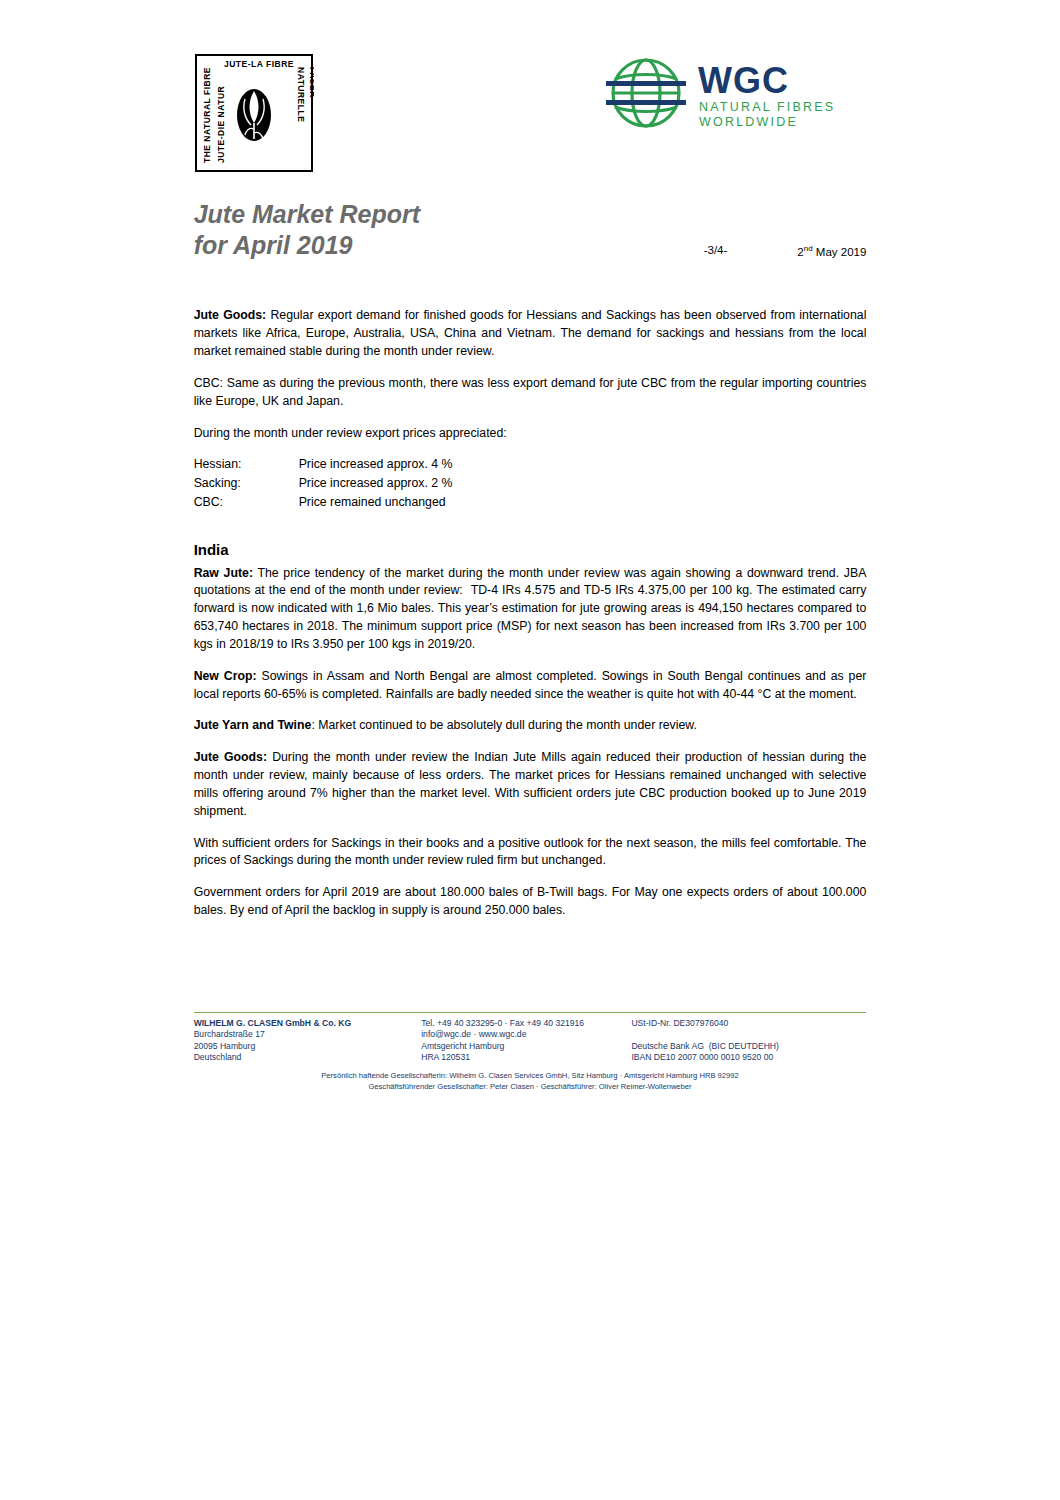THE NATURAL FIBRE JUTE-DIE NATUR JUTE-LA FIBRE NATURELLE FASER
WGC NATURAL FIBRES WORLDWIDE
Jute Market Report
for April 2019
-3/4- 2nd May 2019
Jute Goods: Regular export demand for finished goods for Hessians and Sackings has been observed from international markets like Africa, Europe, Australia, USA, China and Vietnam. The demand for sackings and hessians from the local market remained stable during the month under review.
CBC: Same as during the previous month, there was less export demand for jute CBC from the regular importing countries like Europe, UK and Japan.
During the month under review export prices appreciated:
| Hessian: | Price increased approx. 4 % |
| Sacking: | Price increased approx. 2 % |
| CBC: | Price remained unchanged |
India
Raw Jute: The price tendency of the market during the month under review was again showing a downward trend. JBA quotations at the end of the month under review: TD-4 IRs 4.575 and TD-5 IRs 4.375,00 per 100 kg. The estimated carry forward is now indicated with 1,6 Mio bales. This year’s estimation for jute growing areas is 494,150 hectares compared to 653,740 hectares in 2018. The minimum support price (MSP) for next season has been increased from IRs 3.700 per 100 kgs in 2018/19 to IRs 3.950 per 100 kgs in 2019/20.
New Crop: Sowings in Assam and North Bengal are almost completed. Sowings in South Bengal continues and as per local reports 60-65% is completed. Rainfalls are badly needed since the weather is quite hot with 40-44 °C at the moment.
Jute Yarn and Twine: Market continued to be absolutely dull during the month under review.
Jute Goods: During the month under review the Indian Jute Mills again reduced their production of hessian during the month under review, mainly because of less orders. The market prices for Hessians remained unchanged with selective mills offering around 7% higher than the market level. With sufficient orders jute CBC production booked up to June 2019 shipment.
With sufficient orders for Sackings in their books and a positive outlook for the next season, the mills feel comfortable. The prices of Sackings during the month under review ruled firm but unchanged.
Government orders for April 2019 are about 180.000 bales of B-Twill bags. For May one expects orders of about 100.000 bales. By end of April the backlog in supply is around 250.000 bales.
WILHELM G. CLASEN GmbH & Co. KG
Burchardstraße 17
20095 Hamburg
Deutschland
Tel. +49 40 323295-0 · Fax +49 40 321916
info@wgc.de · www.wgc.de
Amtsgericht Hamburg
HRA 120531
USt-ID-Nr. DE307976040
Deutsche Bank AG (BIC DEUTDEHH)
IBAN DE10 2007 0000 0010 9520 00
Persönlich haftende Gesellschafterin: Wilhelm G. Clasen Services GmbH, Sitz Hamburg · Amtsgericht Hamburg HRB 92992
Geschäftsführender Gesellschafter: Peter Clasen · Geschäftsführer: Oliver Reimer-Wollenweber